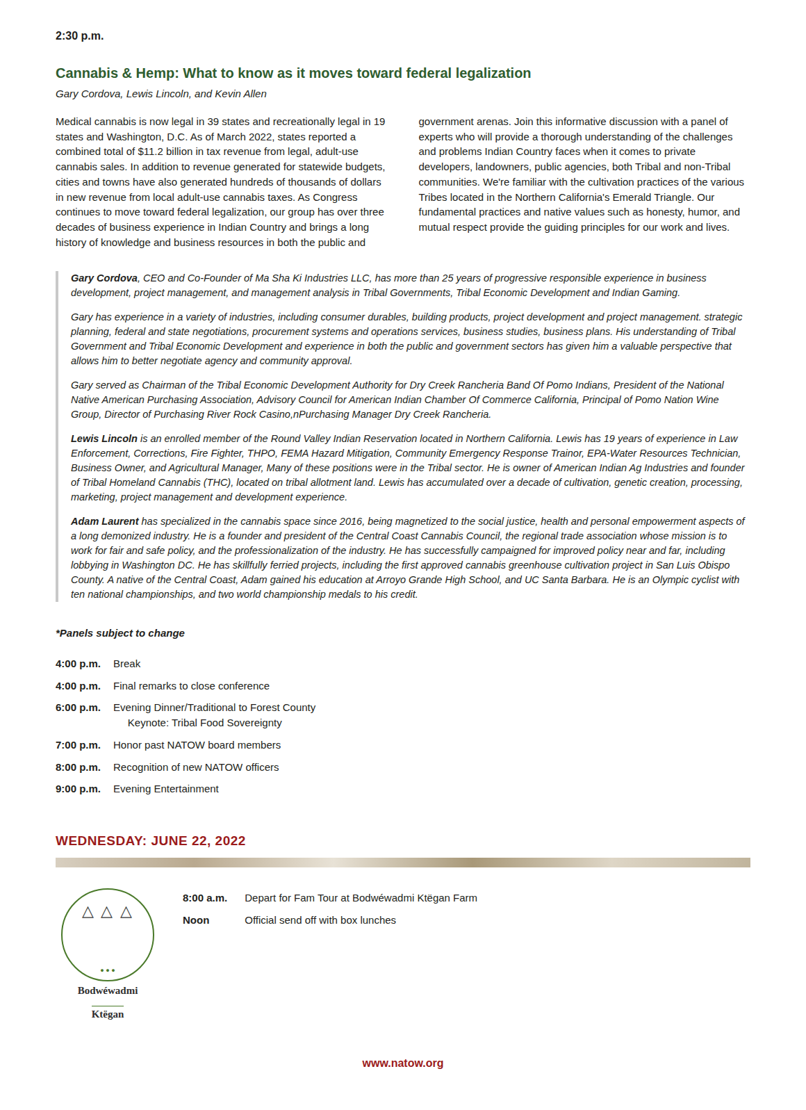2:30 p.m.
Cannabis & Hemp: What to know as it moves toward federal legalization
Gary Cordova, Lewis Lincoln, and Kevin Allen
Medical cannabis is now legal in 39 states and recreationally legal in 19 states and Washington, D.C. As of March 2022, states reported a combined total of $11.2 billion in tax revenue from legal, adult-use cannabis sales. In addition to revenue generated for statewide budgets, cities and towns have also generated hundreds of thousands of dollars in new revenue from local adult-use cannabis taxes. As Congress continues to move toward federal legalization, our group has over three decades of business experience in Indian Country and brings a long history of knowledge and business resources in both the public and government arenas. Join this informative discussion with a panel of experts who will provide a thorough understanding of the challenges and problems Indian Country faces when it comes to private developers, landowners, public agencies, both Tribal and non-Tribal communities. We're familiar with the cultivation practices of the various Tribes located in the Northern California's Emerald Triangle. Our fundamental practices and native values such as honesty, humor, and mutual respect provide the guiding principles for our work and lives.
Gary Cordova, CEO and Co-Founder of Ma Sha Ki Industries LLC, has more than 25 years of progressive responsible experience in business development, project management, and management analysis in Tribal Governments, Tribal Economic Development and Indian Gaming.
Gary has experience in a variety of industries, including consumer durables, building products, project development and project management. strategic planning, federal and state negotiations, procurement systems and operations services, business studies, business plans. His understanding of Tribal Government and Tribal Economic Development and experience in both the public and government sectors has given him a valuable perspective that allows him to better negotiate agency and community approval.
Gary served as Chairman of the Tribal Economic Development Authority for Dry Creek Rancheria Band Of Pomo Indians, President of the National Native American Purchasing Association, Advisory Council for American Indian Chamber Of Commerce California, Principal of Pomo Nation Wine Group, Director of Purchasing River Rock Casino,nPurchasing Manager Dry Creek Rancheria.
Lewis Lincoln is an enrolled member of the Round Valley Indian Reservation located in Northern California. Lewis has 19 years of experience in Law Enforcement, Corrections, Fire Fighter, THPO, FEMA Hazard Mitigation, Community Emergency Response Trainor, EPA-Water Resources Technician, Business Owner, and Agricultural Manager, Many of these positions were in the Tribal sector. He is owner of American Indian Ag Industries and founder of Tribal Homeland Cannabis (THC), located on tribal allotment land. Lewis has accumulated over a decade of cultivation, genetic creation, processing, marketing, project management and development experience.
Adam Laurent has specialized in the cannabis space since 2016, being magnetized to the social justice, health and personal empowerment aspects of a long demonized industry. He is a founder and president of the Central Coast Cannabis Council, the regional trade association whose mission is to work for fair and safe policy, and the professionalization of the industry. He has successfully campaigned for improved policy near and far, including lobbying in Washington DC. He has skillfully ferried projects, including the first approved cannabis greenhouse cultivation project in San Luis Obispo County. A native of the Central Coast, Adam gained his education at Arroyo Grande High School, and UC Santa Barbara. He is an Olympic cyclist with ten national championships, and two world championship medals to his credit.
*Panels subject to change
| 4:00 p.m. | Break |
| 4:00 p.m. | Final remarks to close conference |
| 6:00 p.m. | Evening Dinner/Traditional to Forest County Keynote: Tribal Food Sovereignty |
| 7:00 p.m. | Honor past NATOW board members |
| 8:00 p.m. | Recognition of new NATOW officers |
| 9:00 p.m. | Evening Entertainment |
WEDNESDAY: JUNE 22, 2022
△ △ △
● ● ●
Bodwéwadmi
Ktëgan
| 8:00 a.m. | Depart for Fam Tour at Bodwéwadmi Ktëgan Farm |
| Noon | Official send off with box lunches |
www.natow.org